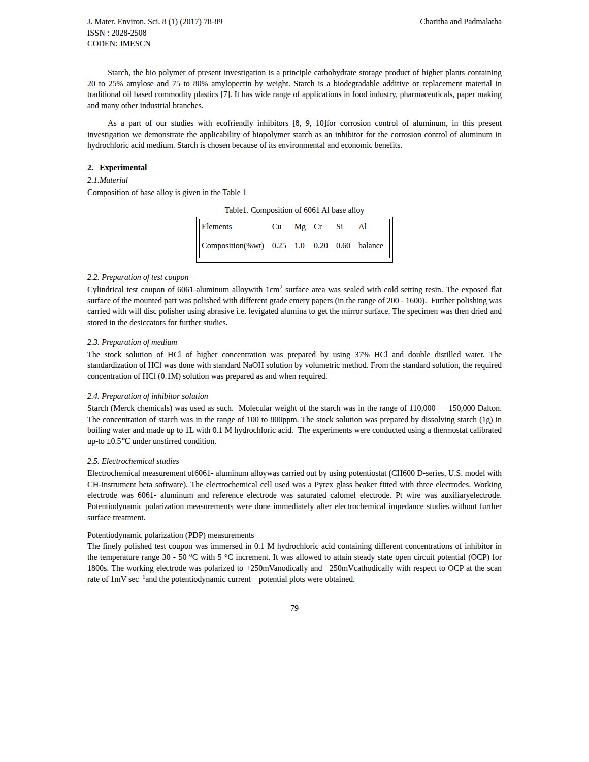J. Mater. Environ. Sci. 8 (1) (2017) 78-89
Charitha and Padmalatha
ISSN : 2028-2508
CODEN: JMESCN
Starch, the bio polymer of present investigation is a principle carbohydrate storage product of higher plants containing 20 to 25% amylose and 75 to 80% amylopectin by weight. Starch is a biodegradable additive or replacement material in traditional oil based commodity plastics [7]. It has wide range of applications in food industry, pharmaceuticals, paper making and many other industrial branches.
As a part of our studies with ecofriendly inhibitors [8, 9, 10]for corrosion control of aluminum, in this present investigation we demonstrate the applicability of biopolymer starch as an inhibitor for the corrosion control of aluminum in hydrochloric acid medium. Starch is chosen because of its environmental and economic benefits.
2. Experimental
2.1.Material
Composition of base alloy is given in the Table 1
Table1. Composition of 6061 Al base alloy
| Elements | Cu | Mg | Cr | Si | Al |
| Composition(%wt) | 0.25 | 1.0 | 0.20 | 0.60 | balance |
2.2. Preparation of test coupon
Cylindrical test coupon of 6061-aluminum alloywith 1cm2 surface area was sealed with cold setting resin. The exposed flat surface of the mounted part was polished with different grade emery papers (in the range of 200 - 1600). Further polishing was carried with will disc polisher using abrasive i.e. levigated alumina to get the mirror surface. The specimen was then dried and stored in the desiccators for further studies.
2.3. Preparation of medium
The stock solution of HCl of higher concentration was prepared by using 37% HCl and double distilled water. The standardization of HCl was done with standard NaOH solution by volumetric method. From the standard solution, the required concentration of HCl (0.1M) solution was prepared as and when required.
2.4. Preparation of inhibitor solution
Starch (Merck chemicals) was used as such. Molecular weight of the starch was in the range of 110,000 — 150,000 Dalton. The concentration of starch was in the range of 100 to 800ppm. The stock solution was prepared by dissolving starch (1g) in boiling water and made up to 1L with 0.1 M hydrochloric acid. The experiments were conducted using a thermostat calibrated up-to ±0.5℃ under unstirred condition.
2.5. Electrochemical studies
Electrochemical measurement of6061- aluminum alloywas carried out by using potentiostat (CH600 D-series, U.S. model with CH-instrument beta software). The electrochemical cell used was a Pyrex glass beaker fitted with three electrodes. Working electrode was 6061- aluminum and reference electrode was saturated calomel electrode. Pt wire was auxiliaryelectrode. Potentiodynamic polarization measurements were done immediately after electrochemical impedance studies without further surface treatment.
Potentiodynamic polarization (PDP) measurements
The finely polished test coupon was immersed in 0.1 M hydrochloric acid containing different concentrations of inhibitor in the temperature range 30 - 50 oC with 5 °C increment. It was allowed to attain steady state open circuit potential (OCP) for 1800s. The working electrode was polarized to +250mVanodically and −250mVcathodically with respect to OCP at the scan rate of 1mV sec−1and the potentiodynamic current – potential plots were obtained.
79